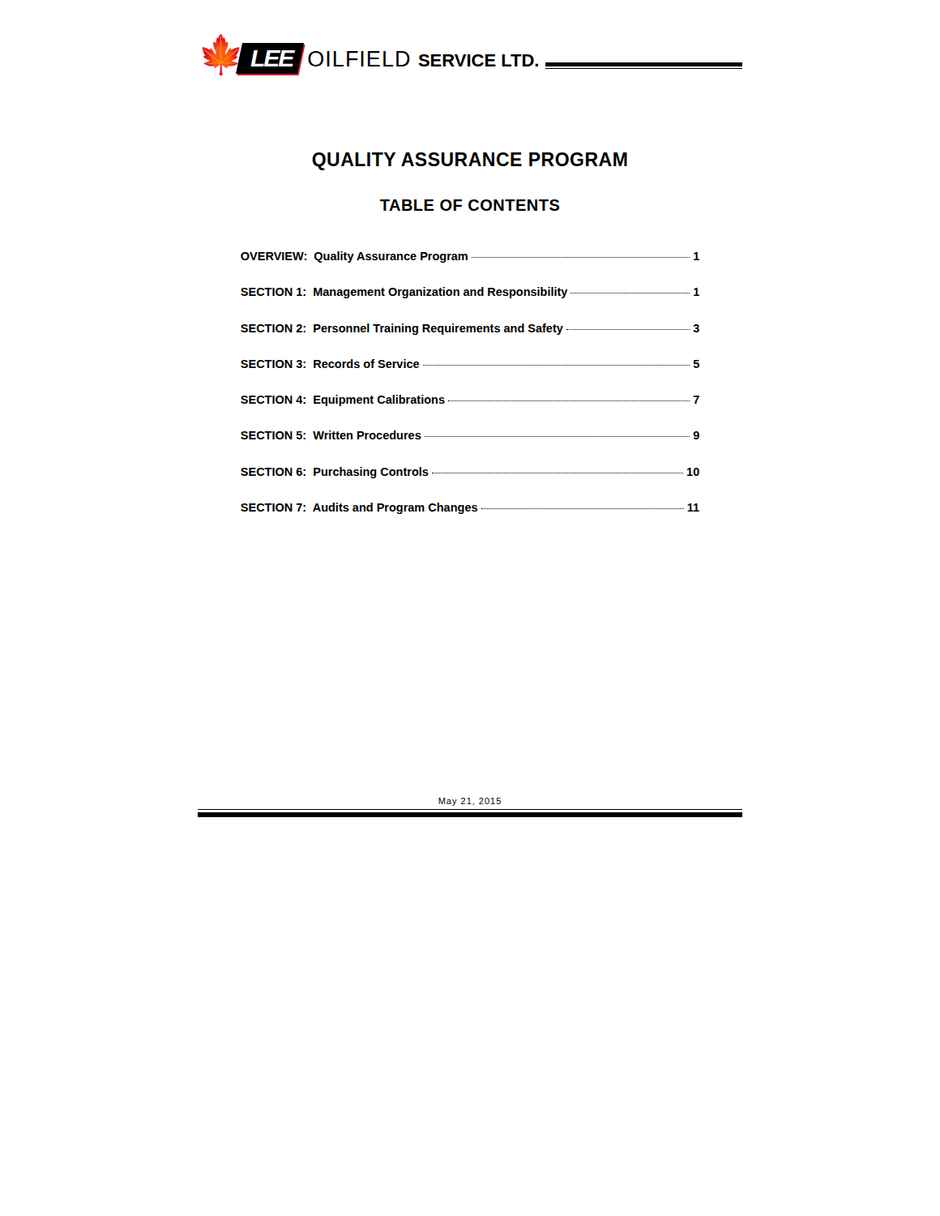🍁
LEE
OILFIELD SERVICE LTD.
QUALITY ASSURANCE PROGRAM
TABLE OF CONTENTS
OVERVIEW: Quality Assurance Program 1
SECTION 1: Management Organization and Responsibility 1
SECTION 2: Personnel Training Requirements and Safety 3
SECTION 3: Records of Service 5
SECTION 4: Equipment Calibrations 7
SECTION 5: Written Procedures 9
SECTION 6: Purchasing Controls 10
SECTION 7: Audits and Program Changes 11
May 21, 2015